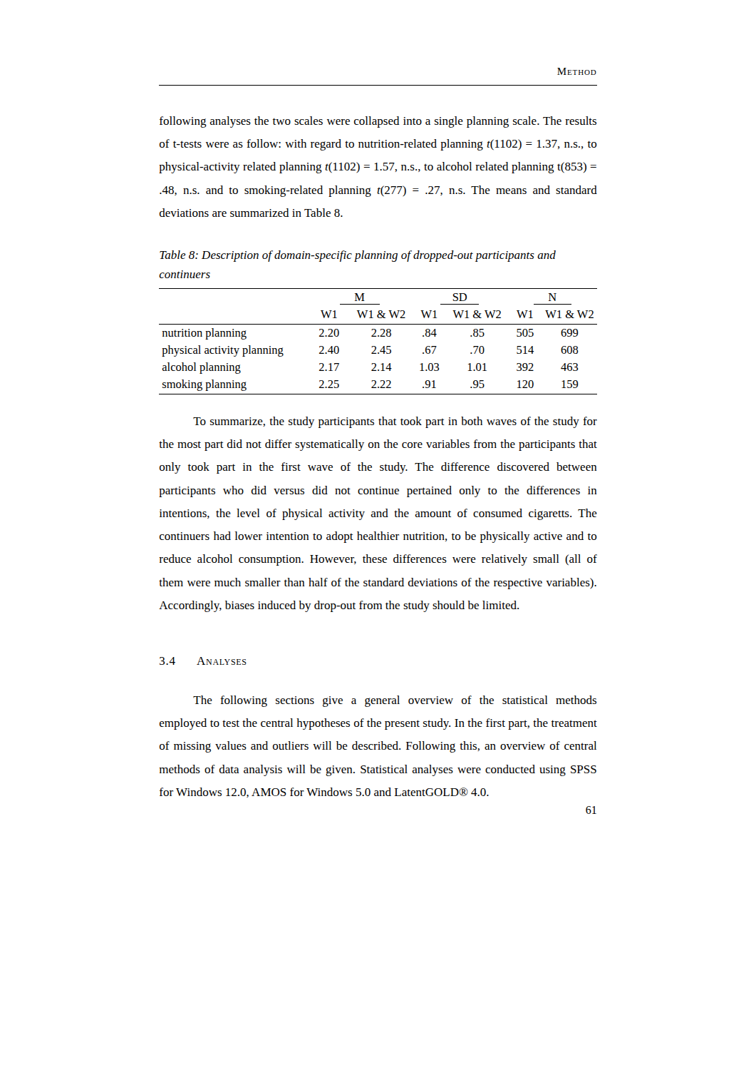Method
following analyses the two scales were collapsed into a single planning scale. The results of t-tests were as follow: with regard to nutrition-related planning t(1102) = 1.37, n.s., to physical-activity related planning t(1102) = 1.57, n.s., to alcohol related planning t(853) = .48, n.s. and to smoking-related planning t(277) = .27, n.s. The means and standard deviations are summarized in Table 8.
Table 8: Description of domain-specific planning of dropped-out participants and continuers
| | M | SD | N |
| | W1 | W1 & W2 | W1 | W1 & W2 | W1 | W1 & W2 |
| nutrition planning | 2.20 | 2.28 | .84 | .85 | 505 | 699 |
| physical activity planning | 2.40 | 2.45 | .67 | .70 | 514 | 608 |
| alcohol planning | 2.17 | 2.14 | 1.03 | 1.01 | 392 | 463 |
| smoking planning | 2.25 | 2.22 | .91 | .95 | 120 | 159 |
To summarize, the study participants that took part in both waves of the study for the most part did not differ systematically on the core variables from the participants that only took part in the first wave of the study. The difference discovered between participants who did versus did not continue pertained only to the differences in intentions, the level of physical activity and the amount of consumed cigaretts. The continuers had lower intention to adopt healthier nutrition, to be physically active and to reduce alcohol consumption. However, these differences were relatively small (all of them were much smaller than half of the standard deviations of the respective variables). Accordingly, biases induced by drop-out from the study should be limited.
3.4 Analyses
The following sections give a general overview of the statistical methods employed to test the central hypotheses of the present study. In the first part, the treatment of missing values and outliers will be described. Following this, an overview of central methods of data analysis will be given. Statistical analyses were conducted using SPSS for Windows 12.0, AMOS for Windows 5.0 and LatentGOLD® 4.0.
61